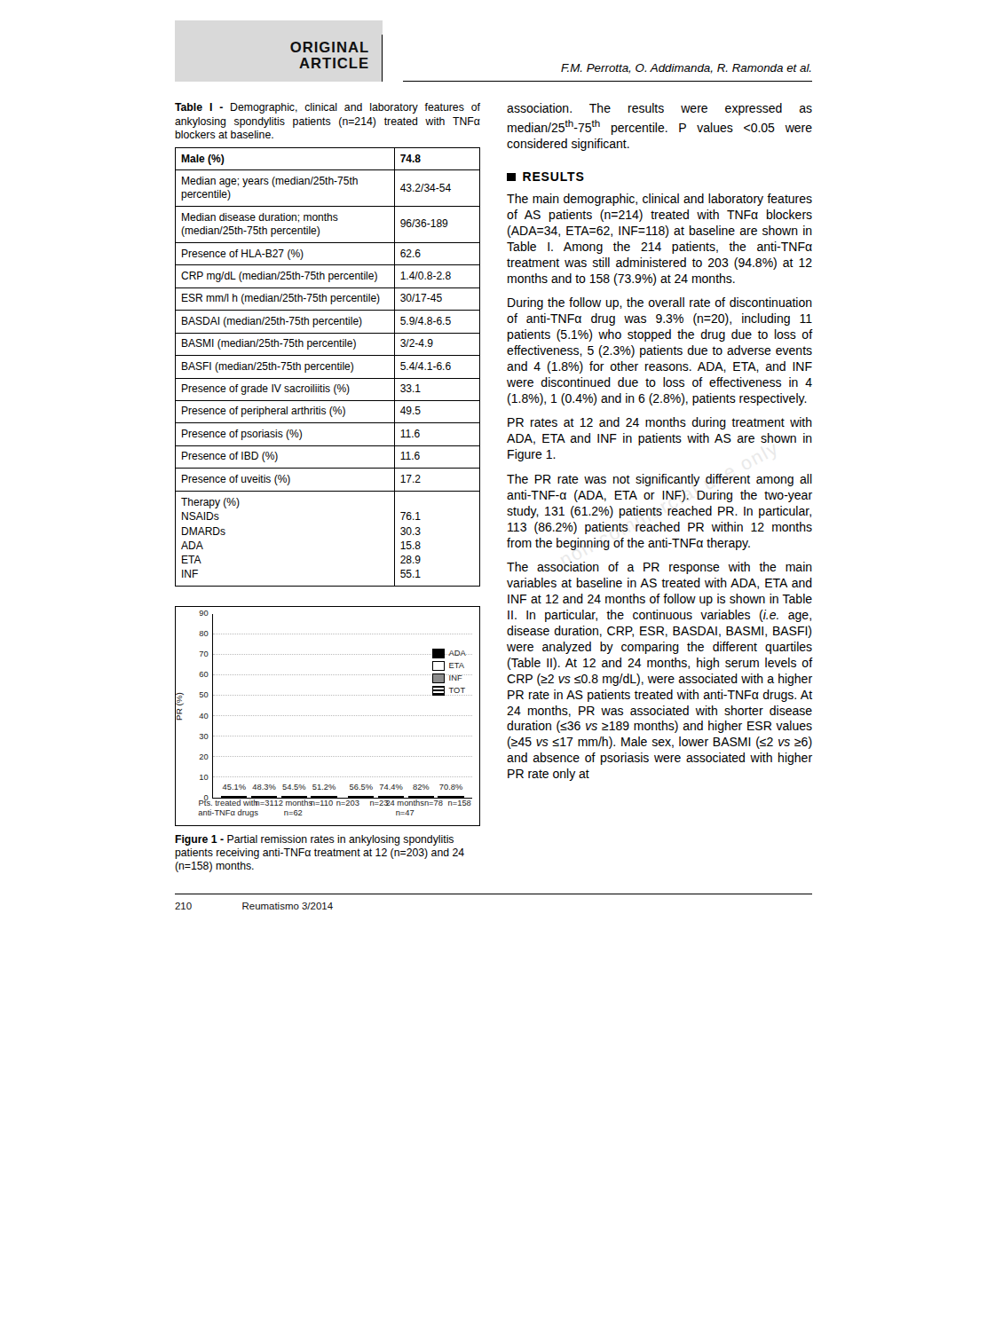non-commercial use only
ORIGINAL ARTICLE
F.M. Perrotta, O. Addimanda, R. Ramonda et al.
Table I - Demographic, clinical and laboratory features of ankylosing spondylitis patients (n=214) treated with TNFα blockers at baseline.
| Male (%) | 74.8 |
| Median age; years (median/25th-75th percentile) | 43.2/34-54 |
| Median disease duration; months (median/25th-75th percentile) | 96/36-189 |
| Presence of HLA-B27 (%) | 62.6 |
| CRP mg/dL (median/25th-75th percentile) | 1.4/0.8-2.8 |
| ESR mm/l h (median/25th-75th percentile) | 30/17-45 |
| BASDAI (median/25th-75th percentile) | 5.9/4.8-6.5 |
| BASMI (median/25th-75th percentile) | 3/2-4.9 |
| BASFI (median/25th-75th percentile) | 5.4/4.1-6.6 |
| Presence of grade IV sacroiliitis (%) | 33.1 |
| Presence of peripheral arthritis (%) | 49.5 |
| Presence of psoriasis (%) | 11.6 |
| Presence of IBD (%) | 11.6 |
| Presence of uveitis (%) | 17.2 |
| Therapy (%) NSAIDs DMARDs ADA ETA INF | 76.1 30.3 15.8 28.9 55.1 |
PR (%)
0
10
20
30
40
50
60
70
80
90
ADA
ETA
INF
TOT
45.1%
48.3%
54.5%
51.2%
56.5%
74.4%
82%
70.8%
Pts. treated with
anti-TNFα drugs
n=31
12 months
n=62
n=110
n=203
n=23
24 months
n=47
n=78
n=158
Figure 1 - Partial remission rates in ankylosing spondylitis patients receiving anti-TNFα treatment at 12 (n=203) and 24 (n=158) months.
association. The results were expressed as median/25th-75th percentile. P values <0.05 were considered significant.
RESULTS
The main demographic, clinical and laboratory features of AS patients (n=214) treated with TNFα blockers (ADA=34, ETA=62, INF=118) at baseline are shown in Table I. Among the 214 patients, the anti-TNFα treatment was still administered to 203 (94.8%) at 12 months and to 158 (73.9%) at 24 months.
During the follow up, the overall rate of discontinuation of anti-TNFα drug was 9.3% (n=20), including 11 patients (5.1%) who stopped the drug due to loss of effectiveness, 5 (2.3%) patients due to adverse events and 4 (1.8%) for other reasons. ADA, ETA, and INF were discontinued due to loss of effectiveness in 4 (1.8%), 1 (0.4%) and in 6 (2.8%), patients respectively.
PR rates at 12 and 24 months during treatment with ADA, ETA and INF in patients with AS are shown in Figure 1.
The PR rate was not significantly different among all anti-TNF-α (ADA, ETA or INF). During the two-year study, 131 (61.2%) patients reached PR. In particular, 113 (86.2%) patients reached PR within 12 months from the beginning of the anti-TNFα therapy.
The association of a PR response with the main variables at baseline in AS treated with ADA, ETA and INF at 12 and 24 months of follow up is shown in Table II. In particular, the continuous variables (i.e. age, disease duration, CRP, ESR, BASDAI, BASMI, BASFI) were analyzed by comparing the different quartiles (Table II). At 12 and 24 months, high serum levels of CRP (≥2 vs ≤0.8 mg/dL), were associated with a higher PR rate in AS patients treated with anti-TNFα drugs. At 24 months, PR was associated with shorter disease duration (≤36 vs ≥189 months) and higher ESR values (≥45 vs ≤17 mm/h). Male sex, lower BASMI (≤2 vs ≥6) and absence of psoriasis were associated with higher PR rate only at
210
Reumatismo 3/2014